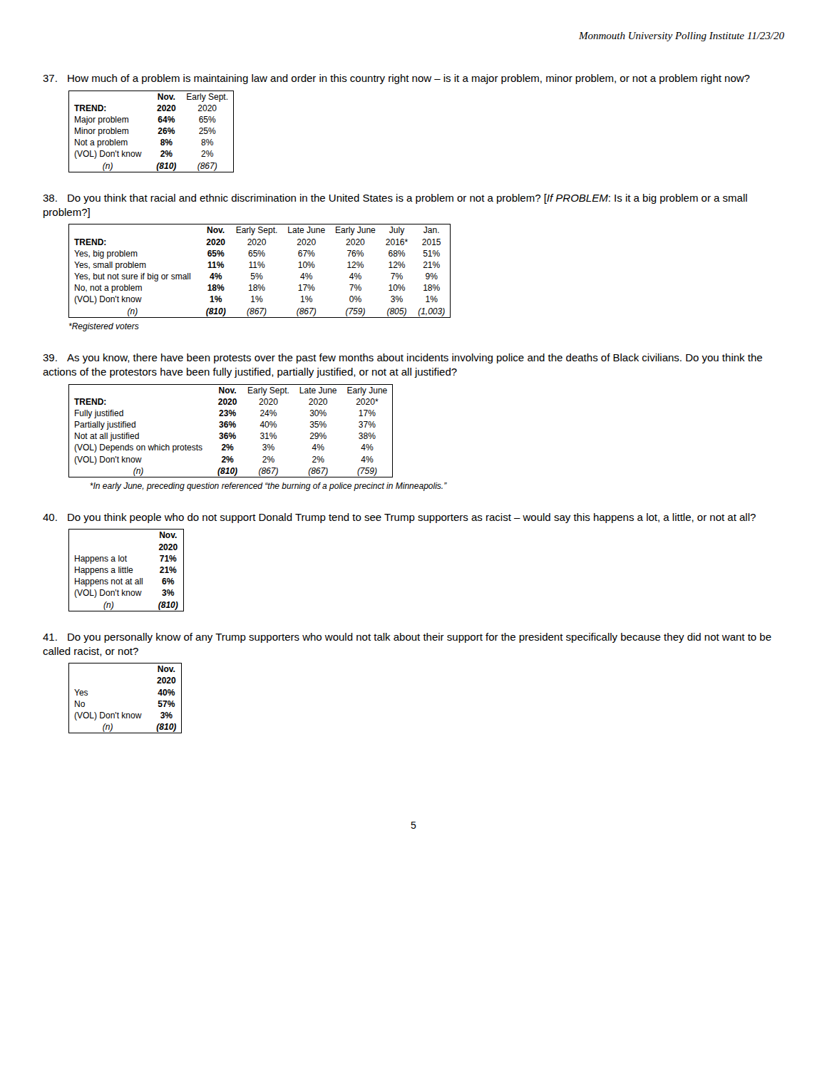Monmouth University Polling Institute 11/23/20
37. How much of a problem is maintaining law and order in this country right now – is it a major problem, minor problem, or not a problem right now?
| TREND: | Nov. | Early Sept. |
| --- | --- | --- |
| 2020 | 2020 |
| Major problem | 64% | 65% |
| Minor problem | 26% | 25% |
| Not a problem | 8% | 8% |
| (VOL) Don't know | 2% | 2% |
| (n) | (810) | (867) |
38. Do you think that racial and ethnic discrimination in the United States is a problem or not a problem? [If PROBLEM: Is it a big problem or a small problem?]
| TREND: | Nov. | Early Sept. | Late June | Early June | July | Jan. |
| --- | --- | --- | --- | --- | --- | --- |
| 2020 | 2020 | 2020 | 2020 | 2016* | 2015 |
| Yes, big problem | 65% | 65% | 67% | 76% | 68% | 51% |
| Yes, small problem | 11% | 11% | 10% | 12% | 12% | 21% |
| Yes, but not sure if big or small | 4% | 5% | 4% | 4% | 7% | 9% |
| No, not a problem | 18% | 18% | 17% | 7% | 10% | 18% |
| (VOL) Don't know | 1% | 1% | 1% | 0% | 3% | 1% |
| (n) | (810) | (867) | (867) | (759) | (805) | (1,003) |
*Registered voters
39. As you know, there have been protests over the past few months about incidents involving police and the deaths of Black civilians. Do you think the actions of the protestors have been fully justified, partially justified, or not at all justified?
| TREND: | Nov. | Early Sept. | Late June | Early June |
| --- | --- | --- | --- | --- |
| 2020 | 2020 | 2020 | 2020* |
| Fully justified | 23% | 24% | 30% | 17% |
| Partially justified | 36% | 40% | 35% | 37% |
| Not at all justified | 36% | 31% | 29% | 38% |
| (VOL) Depends on which protests | 2% | 3% | 4% | 4% |
| (VOL) Don't know | 2% | 2% | 2% | 4% |
| (n) | (810) | (867) | (867) | (759) |
*In early June, preceding question referenced “the burning of a police precinct in Minneapolis.”
40. Do you think people who do not support Donald Trump tend to see Trump supporters as racist – would say this happens a lot, a little, or not at all?
| | Nov. |
| --- | --- |
| | 2020 |
| Happens a lot | 71% |
| Happens a little | 21% |
| Happens not at all | 6% |
| (VOL) Don't know | 3% |
| (n) | (810) |
41. Do you personally know of any Trump supporters who would not talk about their support for the president specifically because they did not want to be called racist, or not?
| | Nov. |
| --- | --- |
| | 2020 |
| Yes | 40% |
| No | 57% |
| (VOL) Don't know | 3% |
| (n) | (810) |
5